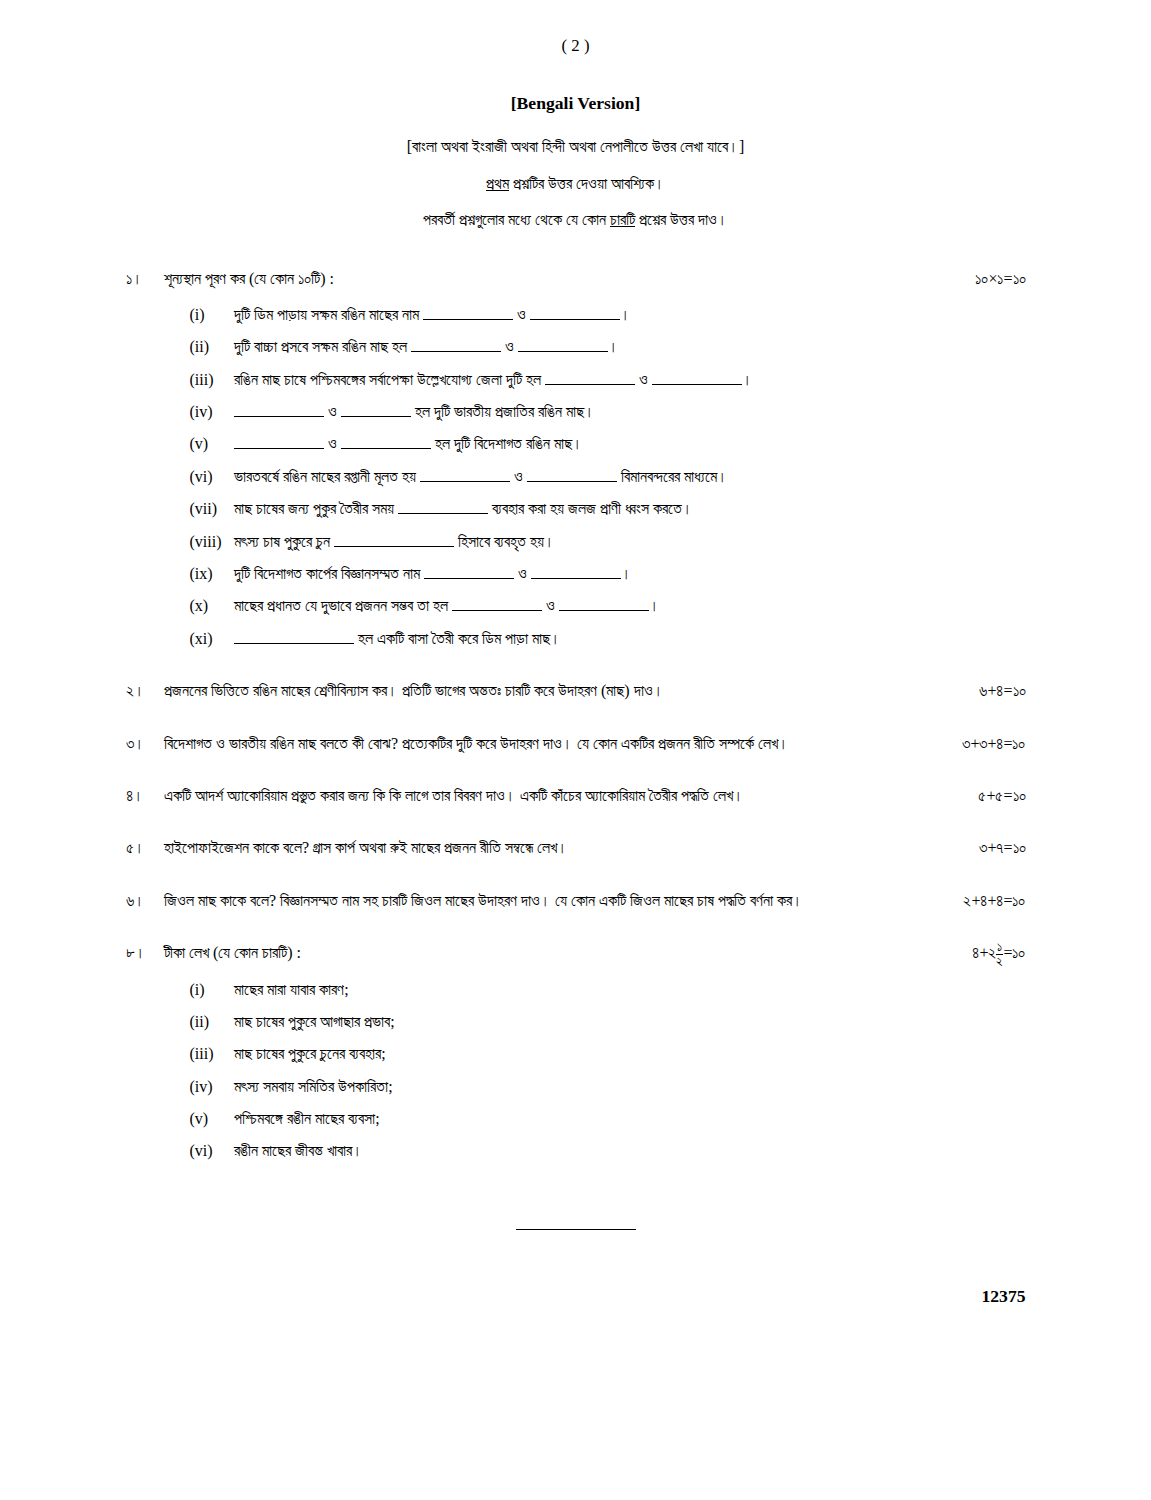( 2 )
[Bengali Version]
[বাংলা অথবা ইংরাজী অথবা হিন্দী অথবা নেপালীতে উত্তর লেখা যাবে।]
প্রথম প্রশ্নটির উত্তর দেওয়া আবশ্যিক।
পরবর্তী প্রশ্নগুলোর মধ্যে থেকে যে কোন চারটি প্রশ্নের উত্তর দাও।
১০×১=১০ ১। শূন্যস্থান পূরণ কর (যে কোন ১০টি) :
(i) দুটি ডিম পাড়ায় সক্ষম রঙিন মাছের নাম ও ।
(ii) দুটি বাচ্চা প্রসবে সক্ষম রঙিন মাছ হল ও ।
(iii) রঙিন মাছ চাষে পশ্চিমবঙ্গের সর্বাপেক্ষা উল্লেখযোগ্য জেলা দুটি হল ও ।
(iv) ও হল দুটি ভারতীয় প্রজাতির রঙিন মাছ।
(v) ও হল দুটি বিদেশাগত রঙিন মাছ।
(vi) ভারতবর্ষে রঙিন মাছের রপ্তানী মূলত হয় ও বিমানবন্দরের মাধ্যমে।
(vii) মাছ চাষের জন্য পুকুর তৈরীর সময় ব্যবহার করা হয় জলজ প্রাণী ধ্বংস করতে।
(viii) মৎস্য চাষ পুকুরে চুন হিসাবে ব্যবহৃত হয়।
(ix) দুটি বিদেশাগত কার্পের বিজ্ঞানসম্মত নাম ও ।
(x) মাছের প্রধানত যে দুভাবে প্রজনন সম্ভব তা হল ও ।
(xi) হল একটি বাসা তৈরী করে ডিম পাড়া মাছ।
৬+৪=১০ ২। প্রজননের ভিত্তিতে রঙিন মাছের শ্রেণীবিন্যাস কর। প্রতিটি ভাগের অন্ততঃ চারটি করে উদাহরণ (মাছ) দাও।
৩+৩+৪=১০ ৩। বিদেশাগত ও ভারতীয় রঙিন মাছ বলতে কী বোঝ? প্রত্যেকটির দুটি করে উদাহরণ দাও। যে কোন একটির প্রজনন রীতি সম্পর্কে লেখ।
৫+৫=১০ ৪। একটি আদর্শ অ্যাকোরিয়াম প্রস্তুত করার জন্য কি কি লাগে তার বিবরণ দাও। একটি কাঁচের অ্যাকোরিয়াম তৈরীর পদ্ধতি লেখ।
৩+৭=১০ ৫। হাইপোফাইজেশন কাকে বলে? গ্রাস কার্প অথবা রুই মাছের প্রজনন রীতি সম্বন্ধে লেখ।
২+৪+৪=১০ ৬। জিওল মাছ কাকে বলে? বিজ্ঞানসম্মত নাম সহ চারটি জিওল মাছের উদাহরণ দাও। যে কোন একটি জিওল মাছের চাষ পদ্ধতি বর্ণনা কর।
৪+২১২=১০ ৮। টীকা লেখ (যে কোন চারটি) :
(i) মাছের মারা যাবার কারণ;
(ii) মাছ চাষের পুকুরে আগাছার প্রভাব;
(iii) মাছ চাষের পুকুরে চুনের ব্যবহার;
(iv) মৎস্য সমবায় সমিতির উপকারিতা;
(v) পশ্চিমবঙ্গে রঙীন মাছের ব্যবসা;
(vi) রঙীন মাছের জীবন্ত খাবার।
12375